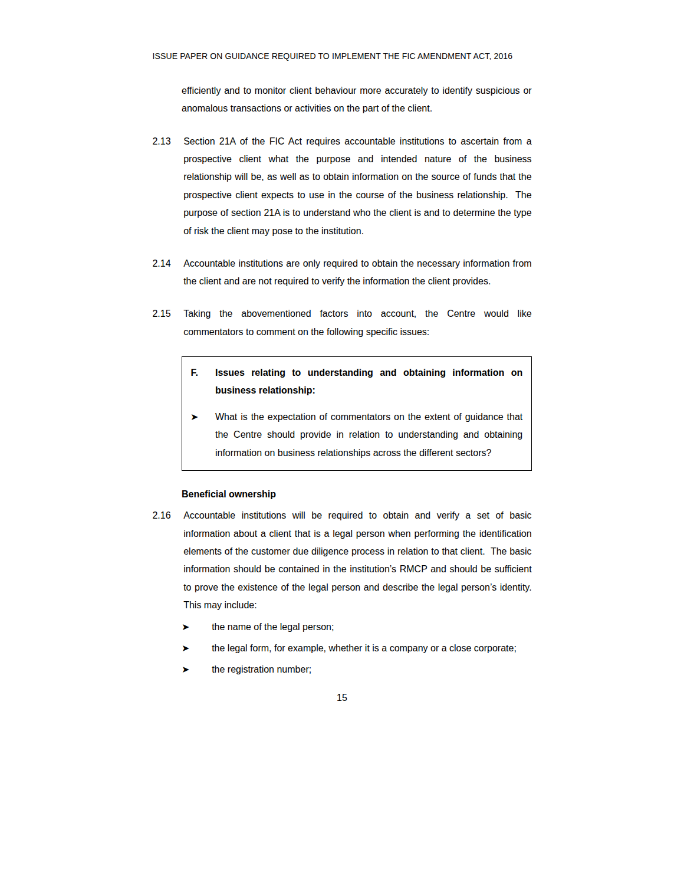ISSUE PAPER ON GUIDANCE REQUIRED TO IMPLEMENT THE FIC AMENDMENT ACT, 2016
efficiently and to monitor client behaviour more accurately to identify suspicious or anomalous transactions or activities on the part of the client.
2.13
Section 21A of the FIC Act requires accountable institutions to ascertain from a prospective client what the purpose and intended nature of the business relationship will be, as well as to obtain information on the source of funds that the prospective client expects to use in the course of the business relationship. The purpose of section 21A is to understand who the client is and to determine the type of risk the client may pose to the institution.
2.14
Accountable institutions are only required to obtain the necessary information from the client and are not required to verify the information the client provides.
2.15
Taking the abovementioned factors into account, the Centre would like commentators to comment on the following specific issues:
F.
Issues relating to understanding and obtaining information on business relationship:
➤
What is the expectation of commentators on the extent of guidance that the Centre should provide in relation to understanding and obtaining information on business relationships across the different sectors?
Beneficial ownership
2.16
Accountable institutions will be required to obtain and verify a set of basic information about a client that is a legal person when performing the identification elements of the customer due diligence process in relation to that client. The basic information should be contained in the institution’s RMCP and should be sufficient to prove the existence of the legal person and describe the legal person’s identity. This may include:
➤
the name of the legal person;
➤
the legal form, for example, whether it is a company or a close corporate;
➤
the registration number;
15